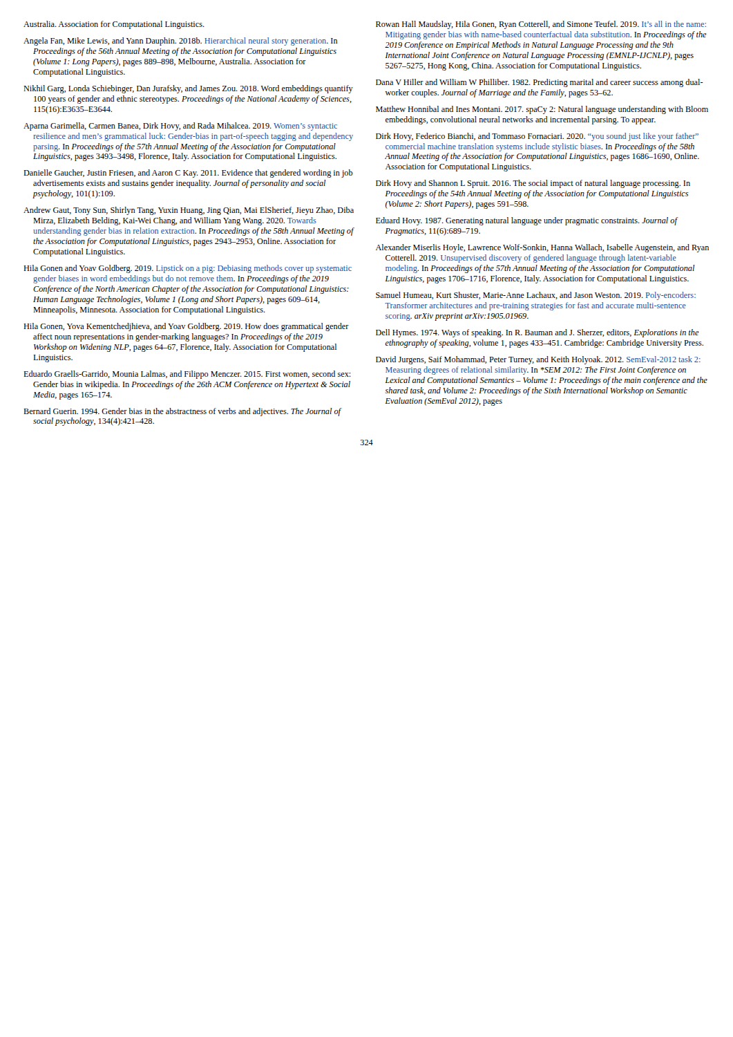Australia. Association for Computational Linguistics.
Angela Fan, Mike Lewis, and Yann Dauphin. 2018b. Hierarchical neural story generation. In Proceedings of the 56th Annual Meeting of the Association for Computational Linguistics (Volume 1: Long Papers), pages 889–898, Melbourne, Australia. Association for Computational Linguistics.
Nikhil Garg, Londa Schiebinger, Dan Jurafsky, and James Zou. 2018. Word embeddings quantify 100 years of gender and ethnic stereotypes. Proceedings of the National Academy of Sciences, 115(16):E3635–E3644.
Aparna Garimella, Carmen Banea, Dirk Hovy, and Rada Mihalcea. 2019. Women’s syntactic resilience and men’s grammatical luck: Gender-bias in part-of-speech tagging and dependency parsing. In Proceedings of the 57th Annual Meeting of the Association for Computational Linguistics, pages 3493–3498, Florence, Italy. Association for Computational Linguistics.
Danielle Gaucher, Justin Friesen, and Aaron C Kay. 2011. Evidence that gendered wording in job advertisements exists and sustains gender inequality. Journal of personality and social psychology, 101(1):109.
Andrew Gaut, Tony Sun, Shirlyn Tang, Yuxin Huang, Jing Qian, Mai ElSherief, Jieyu Zhao, Diba Mirza, Elizabeth Belding, Kai-Wei Chang, and William Yang Wang. 2020. Towards understanding gender bias in relation extraction. In Proceedings of the 58th Annual Meeting of the Association for Computational Linguistics, pages 2943–2953, Online. Association for Computational Linguistics.
Hila Gonen and Yoav Goldberg. 2019. Lipstick on a pig: Debiasing methods cover up systematic gender biases in word embeddings but do not remove them. In Proceedings of the 2019 Conference of the North American Chapter of the Association for Computational Linguistics: Human Language Technologies, Volume 1 (Long and Short Papers), pages 609–614, Minneapolis, Minnesota. Association for Computational Linguistics.
Hila Gonen, Yova Kementchedjhieva, and Yoav Goldberg. 2019. How does grammatical gender affect noun representations in gender-marking languages? In Proceedings of the 2019 Workshop on Widening NLP, pages 64–67, Florence, Italy. Association for Computational Linguistics.
Eduardo Graells-Garrido, Mounia Lalmas, and Filippo Menczer. 2015. First women, second sex: Gender bias in wikipedia. In Proceedings of the 26th ACM Conference on Hypertext & Social Media, pages 165–174.
Bernard Guerin. 1994. Gender bias in the abstractness of verbs and adjectives. The Journal of social psychology, 134(4):421–428.
Rowan Hall Maudslay, Hila Gonen, Ryan Cotterell, and Simone Teufel. 2019. It’s all in the name: Mitigating gender bias with name-based counterfactual data substitution. In Proceedings of the 2019 Conference on Empirical Methods in Natural Language Processing and the 9th International Joint Conference on Natural Language Processing (EMNLP-IJCNLP), pages 5267–5275, Hong Kong, China. Association for Computational Linguistics.
Dana V Hiller and William W Philliber. 1982. Predicting marital and career success among dual-worker couples. Journal of Marriage and the Family, pages 53–62.
Matthew Honnibal and Ines Montani. 2017. spaCy 2: Natural language understanding with Bloom embeddings, convolutional neural networks and incremental parsing. To appear.
Dirk Hovy, Federico Bianchi, and Tommaso Fornaciari. 2020. “you sound just like your father” commercial machine translation systems include stylistic biases. In Proceedings of the 58th Annual Meeting of the Association for Computational Linguistics, pages 1686–1690, Online. Association for Computational Linguistics.
Dirk Hovy and Shannon L Spruit. 2016. The social impact of natural language processing. In Proceedings of the 54th Annual Meeting of the Association for Computational Linguistics (Volume 2: Short Papers), pages 591–598.
Eduard Hovy. 1987. Generating natural language under pragmatic constraints. Journal of Pragmatics, 11(6):689–719.
Alexander Miserlis Hoyle, Lawrence Wolf-Sonkin, Hanna Wallach, Isabelle Augenstein, and Ryan Cotterell. 2019. Unsupervised discovery of gendered language through latent-variable modeling. In Proceedings of the 57th Annual Meeting of the Association for Computational Linguistics, pages 1706–1716, Florence, Italy. Association for Computational Linguistics.
Samuel Humeau, Kurt Shuster, Marie-Anne Lachaux, and Jason Weston. 2019. Poly-encoders: Transformer architectures and pre-training strategies for fast and accurate multi-sentence scoring. arXiv preprint arXiv:1905.01969.
Dell Hymes. 1974. Ways of speaking. In R. Bauman and J. Sherzer, editors, Explorations in the ethnography of speaking, volume 1, pages 433–451. Cambridge: Cambridge University Press.
David Jurgens, Saif Mohammad, Peter Turney, and Keith Holyoak. 2012. SemEval-2012 task 2: Measuring degrees of relational similarity. In *SEM 2012: The First Joint Conference on Lexical and Computational Semantics – Volume 1: Proceedings of the main conference and the shared task, and Volume 2: Proceedings of the Sixth International Workshop on Semantic Evaluation (SemEval 2012), pages
324